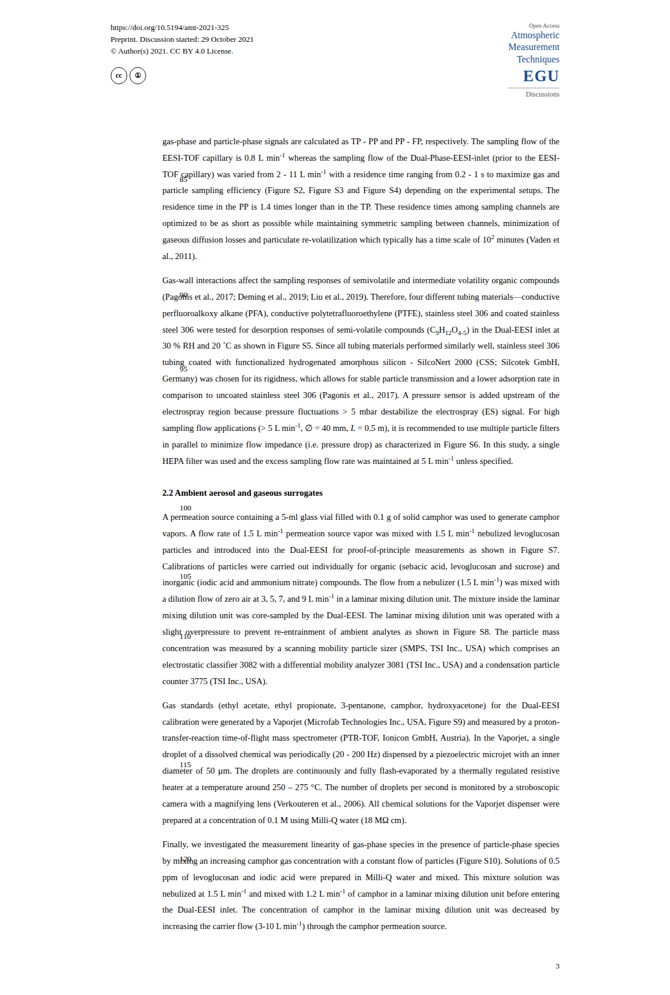https://doi.org/10.5194/amt-2021-325
Preprint. Discussion started: 29 October 2021
© Author(s) 2021. CC BY 4.0 License.
cc ①
Open Access
Atmospheric
Measurement
Techniques
EGU
Discussions
gas-phase and particle-phase signals are calculated as TP - PP and PP - FP, respectively. The sampling flow of the EESI-TOF capillary is 0.8 L min-1 whereas the sampling flow of the Dual-Phase-EESI-inlet (prior to the EESI-TOF capillary) was varied from 2 - 11 L min-1 with a residence time ranging from 0.2 - 1 s to maximize gas and particle sampling efficiency (Figure S2, Figure S3 and Figure S4) depending on the experimental setups. The residence time in the PP is 1.4 times longer than in the TP. These residence times among sampling channels are optimized to be as short as possible while maintaining symmetric sampling between channels, minimization of gaseous diffusion losses and particulate re-volatilization which typically has a time scale of 102 minutes (Vaden et al., 2011).
85
Gas-wall interactions affect the sampling responses of semivolatile and intermediate volatility organic compounds (Pagonis et al., 2017; Deming et al., 2019; Liu et al., 2019). Therefore, four different tubing materials—conductive perfluoroalkoxy alkane (PFA), conductive polytetrafluoroethylene (PTFE), stainless steel 306 and coated stainless steel 306 were tested for desorption responses of semi-volatile compounds (C9H12O4-5) in the Dual-EESI inlet at 30 % RH and 20 ˚C as shown in Figure S5. Since all tubing materials performed similarly well, stainless steel 306 tubing coated with functionalized hydrogenated amorphous silicon - SilcoNert 2000 (CSS; Silcotek GmbH, Germany) was chosen for its rigidness, which allows for stable particle transmission and a lower adsorption rate in comparison to uncoated stainless steel 306 (Pagonis et al., 2017). A pressure sensor is added upstream of the electrospray region because pressure fluctuations > 5 mbar destabilize the electrospray (ES) signal. For high sampling flow applications (> 5 L min-1, ∅ = 40 mm, L = 0.5 m), it is recommended to use multiple particle filters in parallel to minimize flow impedance (i.e. pressure drop) as characterized in Figure S6. In this study, a single HEPA filter was used and the excess sampling flow rate was maintained at 5 L min-1 unless specified.
90 95
2.2 Ambient aerosol and gaseous surrogates
100
A permeation source containing a 5-ml glass vial filled with 0.1 g of solid camphor was used to generate camphor vapors. A flow rate of 1.5 L min-1 permeation source vapor was mixed with 1.5 L min-1 nebulized levoglucosan particles and introduced into the Dual-EESI for proof-of-principle measurements as shown in Figure S7. Calibrations of particles were carried out individually for organic (sebacic acid, levoglucosan and sucrose) and inorganic (iodic acid and ammonium nitrate) compounds. The flow from a nebulizer (1.5 L min-1) was mixed with a dilution flow of zero air at 3, 5, 7, and 9 L min-1 in a laminar mixing dilution unit. The mixture inside the laminar mixing dilution unit was core-sampled by the Dual-EESI. The laminar mixing dilution unit was operated with a slight overpressure to prevent re-entrainment of ambient analytes as shown in Figure S8. The particle mass concentration was measured by a scanning mobility particle sizer (SMPS, TSI Inc., USA) which comprises an electrostatic classifier 3082 with a differential mobility analyzer 3081 (TSI Inc., USA) and a condensation particle counter 3775 (TSI Inc., USA).
105 110
Gas standards (ethyl acetate, ethyl propionate, 3-pentanone, camphor, hydroxyacetone) for the Dual-EESI calibration were generated by a Vaporjet (Microfab Technologies Inc., USA, Figure S9) and measured by a proton-transfer-reaction time-of-flight mass spectrometer (PTR-TOF, Ionicon GmbH, Austria). In the Vaporjet, a single droplet of a dissolved chemical was periodically (20 - 200 Hz) dispensed by a piezoelectric microjet with an inner diameter of 50 µm. The droplets are continuously and fully flash-evaporated by a thermally regulated resistive heater at a temperature around 250 – 275 °C. The number of droplets per second is monitored by a stroboscopic camera with a magnifying lens (Verkouteren et al., 2006). All chemical solutions for the Vaporjet dispenser were prepared at a concentration of 0.1 M using Milli-Q water (18 MΩ cm).
115
Finally, we investigated the measurement linearity of gas-phase species in the presence of particle-phase species by mixing an increasing camphor gas concentration with a constant flow of particles (Figure S10). Solutions of 0.5 ppm of levoglucosan and iodic acid were prepared in Milli-Q water and mixed. This mixture solution was nebulized at 1.5 L min-1 and mixed with 1.2 L min-1 of camphor in a laminar mixing dilution unit before entering the Dual-EESI inlet. The concentration of camphor in the laminar mixing dilution unit was decreased by increasing the carrier flow (3-10 L min-1) through the camphor permeation source.
120
3